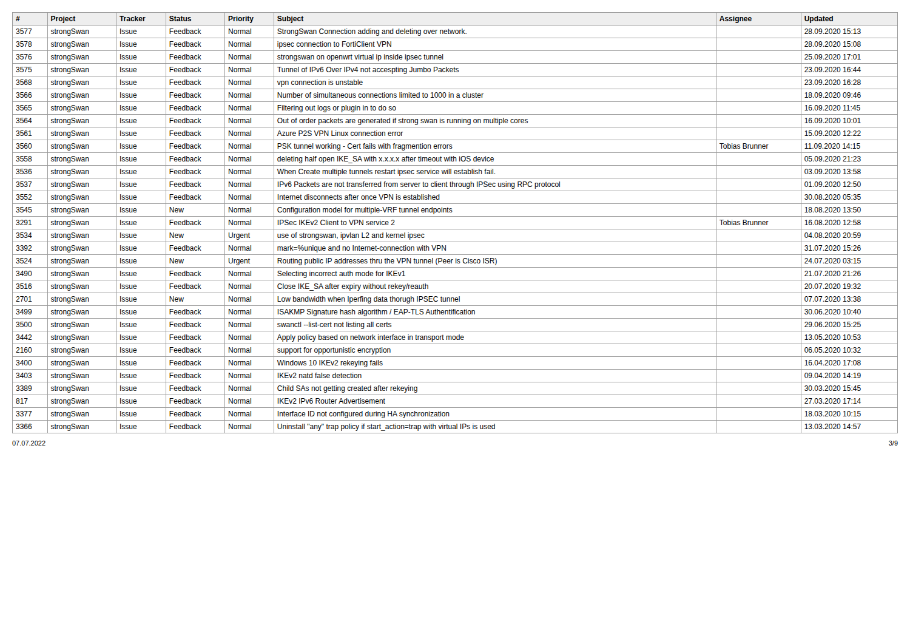| # | Project | Tracker | Status | Priority | Subject | Assignee | Updated |
| --- | --- | --- | --- | --- | --- | --- | --- |
| 3577 | strongSwan | Issue | Feedback | Normal | StrongSwan Connection adding and deleting over network. | | 28.09.2020 15:13 |
| 3578 | strongSwan | Issue | Feedback | Normal | ipsec connection to FortiClient VPN | | 28.09.2020 15:08 |
| 3576 | strongSwan | Issue | Feedback | Normal | strongswan on openwrt virtual ip inside ipsec tunnel | | 25.09.2020 17:01 |
| 3575 | strongSwan | Issue | Feedback | Normal | Tunnel of IPv6 Over IPv4 not accespting Jumbo Packets | | 23.09.2020 16:44 |
| 3568 | strongSwan | Issue | Feedback | Normal | vpn connection is unstable | | 23.09.2020 16:28 |
| 3566 | strongSwan | Issue | Feedback | Normal | Number of simultaneous connections limited to 1000 in a cluster | | 18.09.2020 09:46 |
| 3565 | strongSwan | Issue | Feedback | Normal | Filtering out logs or plugin in to do so | | 16.09.2020 11:45 |
| 3564 | strongSwan | Issue | Feedback | Normal | Out of order packets are generated if strong swan is running on multiple cores | | 16.09.2020 10:01 |
| 3561 | strongSwan | Issue | Feedback | Normal | Azure P2S VPN Linux connection error | | 15.09.2020 12:22 |
| 3560 | strongSwan | Issue | Feedback | Normal | PSK tunnel working - Cert fails with fragmention errors | Tobias Brunner | 11.09.2020 14:15 |
| 3558 | strongSwan | Issue | Feedback | Normal | deleting half open IKE_SA with x.x.x.x after timeout with iOS device | | 05.09.2020 21:23 |
| 3536 | strongSwan | Issue | Feedback | Normal | When Create multiple tunnels restart ipsec service will establish fail. | | 03.09.2020 13:58 |
| 3537 | strongSwan | Issue | Feedback | Normal | IPv6 Packets are not transferred from server to client through IPSec using RPC protocol | | 01.09.2020 12:50 |
| 3552 | strongSwan | Issue | Feedback | Normal | Internet disconnects after once VPN is established | | 30.08.2020 05:35 |
| 3545 | strongSwan | Issue | New | Normal | Configuration model for multiple-VRF tunnel endpoints | | 18.08.2020 13:50 |
| 3291 | strongSwan | Issue | Feedback | Normal | IPSec IKEv2 Client to VPN service 2 | Tobias Brunner | 16.08.2020 12:58 |
| 3534 | strongSwan | Issue | New | Urgent | use of strongswan, ipvlan L2 and kernel ipsec | | 04.08.2020 20:59 |
| 3392 | strongSwan | Issue | Feedback | Normal | mark=%unique and no Internet-connection with VPN | | 31.07.2020 15:26 |
| 3524 | strongSwan | Issue | New | Urgent | Routing public IP addresses thru the VPN tunnel (Peer is Cisco ISR) | | 24.07.2020 03:15 |
| 3490 | strongSwan | Issue | Feedback | Normal | Selecting incorrect auth mode for IKEv1 | | 21.07.2020 21:26 |
| 3516 | strongSwan | Issue | Feedback | Normal | Close IKE_SA after expiry without rekey/reauth | | 20.07.2020 19:32 |
| 2701 | strongSwan | Issue | New | Normal | Low bandwidth when Iperfing data thorugh IPSEC tunnel | | 07.07.2020 13:38 |
| 3499 | strongSwan | Issue | Feedback | Normal | ISAKMP Signature hash algorithm / EAP-TLS Authentification | | 30.06.2020 10:40 |
| 3500 | strongSwan | Issue | Feedback | Normal | swanctl --list-cert not listing all certs | | 29.06.2020 15:25 |
| 3442 | strongSwan | Issue | Feedback | Normal | Apply policy based on network interface in transport mode | | 13.05.2020 10:53 |
| 2160 | strongSwan | Issue | Feedback | Normal | support for opportunistic encryption | | 06.05.2020 10:32 |
| 3400 | strongSwan | Issue | Feedback | Normal | Windows 10 IKEv2 rekeying fails | | 16.04.2020 17:08 |
| 3403 | strongSwan | Issue | Feedback | Normal | IKEv2 natd false detection | | 09.04.2020 14:19 |
| 3389 | strongSwan | Issue | Feedback | Normal | Child SAs not getting created after rekeying | | 30.03.2020 15:45 |
| 817 | strongSwan | Issue | Feedback | Normal | IKEv2 IPv6 Router Advertisement | | 27.03.2020 17:14 |
| 3377 | strongSwan | Issue | Feedback | Normal | Interface ID not configured during HA synchronization | | 18.03.2020 10:15 |
| 3366 | strongSwan | Issue | Feedback | Normal | Uninstall "any" trap policy if start_action=trap with virtual IPs is used | | 13.03.2020 14:57 |
07.07.2022 3/9